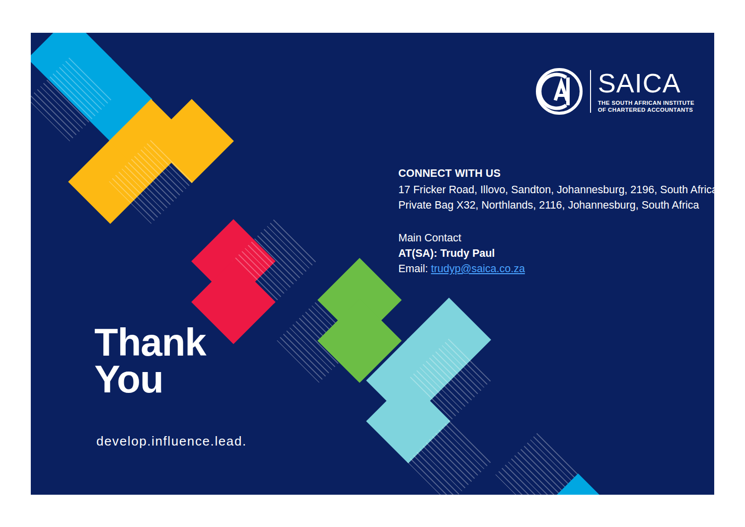SAICA
THE SOUTH AFRICAN INSTITUTE
OF CHARTERED ACCOUNTANTS
CONNECT WITH US
17 Fricker Road, Illovo, Sandton, Johannesburg, 2196, South Africa
Private Bag X32, Northlands, 2116, Johannesburg, South Africa
Main Contact
AT(SA): Trudy Paul
Email: trudyp@saica.co.za
Thank
You
develop.influence.lead.